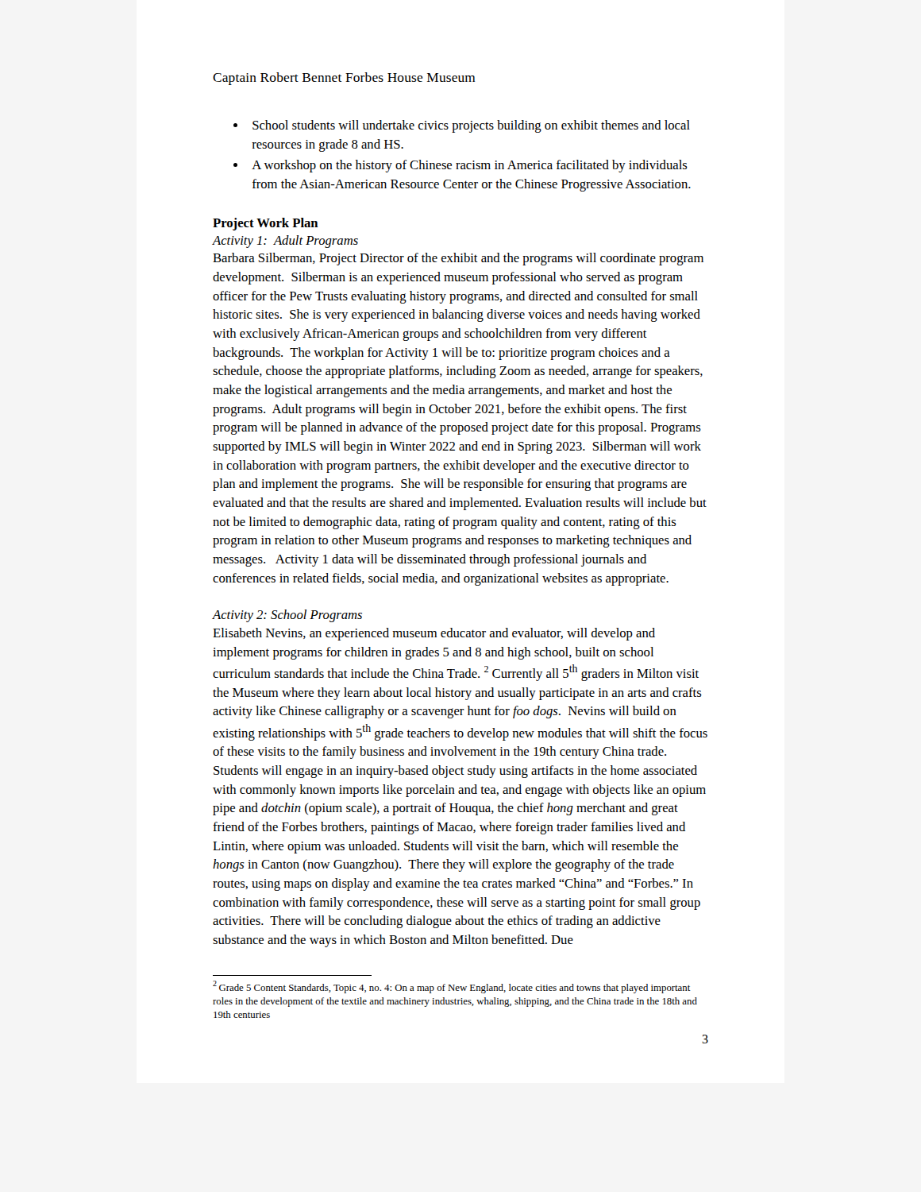Captain Robert Bennet Forbes House Museum
School students will undertake civics projects building on exhibit themes and local resources in grade 8 and HS.
A workshop on the history of Chinese racism in America facilitated by individuals from the Asian-American Resource Center or the Chinese Progressive Association.
Project Work Plan
Activity 1: Adult Programs
Barbara Silberman, Project Director of the exhibit and the programs will coordinate program development. Silberman is an experienced museum professional who served as program officer for the Pew Trusts evaluating history programs, and directed and consulted for small historic sites. She is very experienced in balancing diverse voices and needs having worked with exclusively African-American groups and schoolchildren from very different backgrounds. The workplan for Activity 1 will be to: prioritize program choices and a schedule, choose the appropriate platforms, including Zoom as needed, arrange for speakers, make the logistical arrangements and the media arrangements, and market and host the programs. Adult programs will begin in October 2021, before the exhibit opens. The first program will be planned in advance of the proposed project date for this proposal. Programs supported by IMLS will begin in Winter 2022 and end in Spring 2023. Silberman will work in collaboration with program partners, the exhibit developer and the executive director to plan and implement the programs. She will be responsible for ensuring that programs are evaluated and that the results are shared and implemented. Evaluation results will include but not be limited to demographic data, rating of program quality and content, rating of this program in relation to other Museum programs and responses to marketing techniques and messages. Activity 1 data will be disseminated through professional journals and conferences in related fields, social media, and organizational websites as appropriate.
Activity 2: School Programs
Elisabeth Nevins, an experienced museum educator and evaluator, will develop and implement programs for children in grades 5 and 8 and high school, built on school curriculum standards that include the China Trade. 2 Currently all 5th graders in Milton visit the Museum where they learn about local history and usually participate in an arts and crafts activity like Chinese calligraphy or a scavenger hunt for foo dogs. Nevins will build on existing relationships with 5th grade teachers to develop new modules that will shift the focus of these visits to the family business and involvement in the 19th century China trade. Students will engage in an inquiry-based object study using artifacts in the home associated with commonly known imports like porcelain and tea, and engage with objects like an opium pipe and dotchin (opium scale), a portrait of Houqua, the chief hong merchant and great friend of the Forbes brothers, paintings of Macao, where foreign trader families lived and Lintin, where opium was unloaded. Students will visit the barn, which will resemble the hongs in Canton (now Guangzhou). There they will explore the geography of the trade routes, using maps on display and examine the tea crates marked “China” and “Forbes.” In combination with family correspondence, these will serve as a starting point for small group activities. There will be concluding dialogue about the ethics of trading an addictive substance and the ways in which Boston and Milton benefitted. Due
2 Grade 5 Content Standards, Topic 4, no. 4: On a map of New England, locate cities and towns that played important roles in the development of the textile and machinery industries, whaling, shipping, and the China trade in the 18th and 19th centuries
3